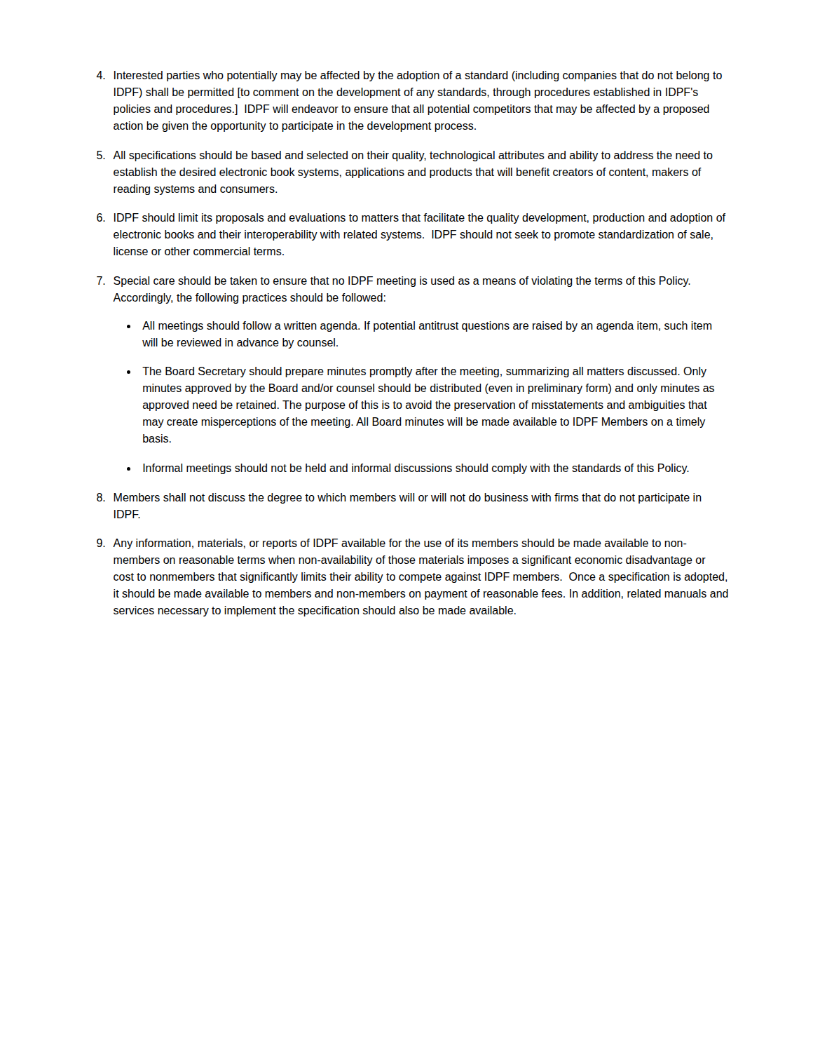Interested parties who potentially may be affected by the adoption of a standard (including companies that do not belong to IDPF) shall be permitted [to comment on the development of any standards, through procedures established in IDPF's policies and procedures.] IDPF will endeavor to ensure that all potential competitors that may be affected by a proposed action be given the opportunity to participate in the development process.
All specifications should be based and selected on their quality, technological attributes and ability to address the need to establish the desired electronic book systems, applications and products that will benefit creators of content, makers of reading systems and consumers.
IDPF should limit its proposals and evaluations to matters that facilitate the quality development, production and adoption of electronic books and their interoperability with related systems. IDPF should not seek to promote standardization of sale, license or other commercial terms.
Special care should be taken to ensure that no IDPF meeting is used as a means of violating the terms of this Policy. Accordingly, the following practices should be followed:
All meetings should follow a written agenda. If potential antitrust questions are raised by an agenda item, such item will be reviewed in advance by counsel.
The Board Secretary should prepare minutes promptly after the meeting, summarizing all matters discussed. Only minutes approved by the Board and/or counsel should be distributed (even in preliminary form) and only minutes as approved need be retained. The purpose of this is to avoid the preservation of misstatements and ambiguities that may create misperceptions of the meeting. All Board minutes will be made available to IDPF Members on a timely basis.
Informal meetings should not be held and informal discussions should comply with the standards of this Policy.
Members shall not discuss the degree to which members will or will not do business with firms that do not participate in IDPF.
Any information, materials, or reports of IDPF available for the use of its members should be made available to non-members on reasonable terms when non-availability of those materials imposes a significant economic disadvantage or cost to nonmembers that significantly limits their ability to compete against IDPF members. Once a specification is adopted, it should be made available to members and non-members on payment of reasonable fees. In addition, related manuals and services necessary to implement the specification should also be made available.